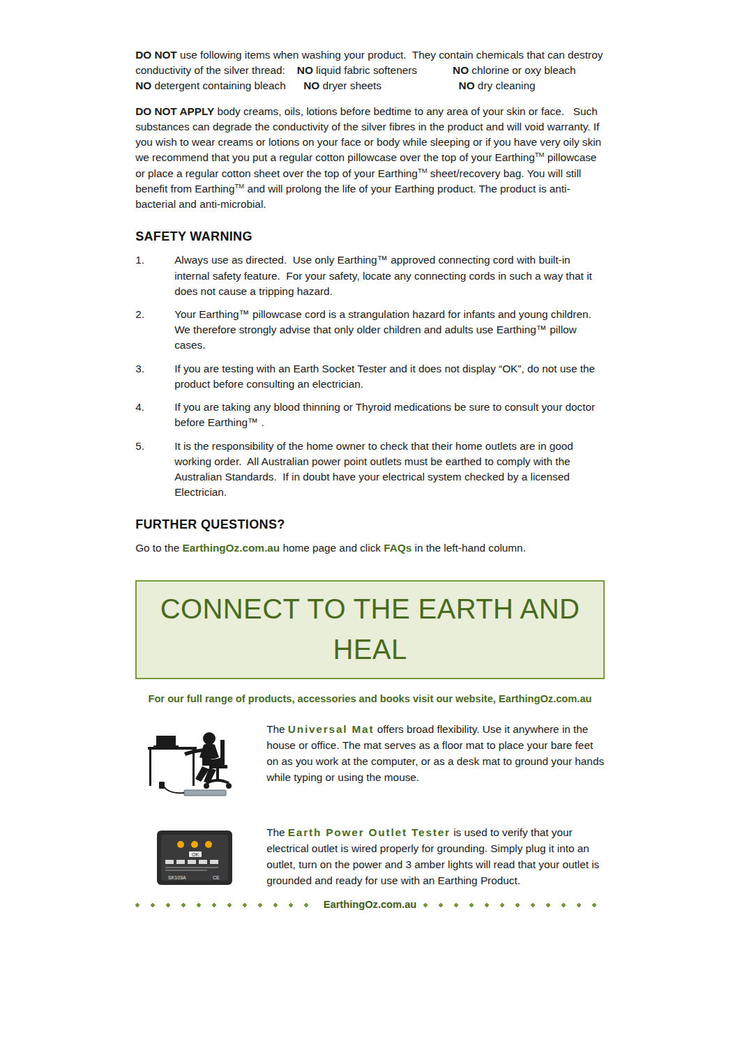DO NOT use following items when washing your product. They contain chemicals that can destroy conductivity of the silver thread: NO liquid fabric softeners NO chlorine or oxy bleach
NO detergent containing bleach NO dryer sheets NO dry cleaning
DO NOT APPLY body creams, oils, lotions before bedtime to any area of your skin or face. Such substances can degrade the conductivity of the silver fibres in the product and will void warranty. If you wish to wear creams or lotions on your face or body while sleeping or if you have very oily skin we recommend that you put a regular cotton pillowcase over the top of your EarthingTM pillowcase or place a regular cotton sheet over the top of your EarthingTM sheet/recovery bag. You will still benefit from EarthingTM and will prolong the life of your Earthing product. The product is anti-bacterial and anti-microbial.
SAFETY WARNING
Always use as directed. Use only Earthing™ approved connecting cord with built-in internal safety feature. For your safety, locate any connecting cords in such a way that it does not cause a tripping hazard.
Your Earthing™ pillowcase cord is a strangulation hazard for infants and young children. We therefore strongly advise that only older children and adults use Earthing™ pillow cases.
If you are testing with an Earth Socket Tester and it does not display “OK”, do not use the product before consulting an electrician.
If you are taking any blood thinning or Thyroid medications be sure to consult your doctor before Earthing™ .
It is the responsibility of the home owner to check that their home outlets are in good working order. All Australian power point outlets must be earthed to comply with the Australian Standards. If in doubt have your electrical system checked by a licensed Electrician.
FURTHER QUESTIONS?
Go to the EarthingOz.com.au home page and click FAQs in the left-hand column.
CONNECT TO THE EARTH AND HEAL
For our full range of products, accessories and books visit our website, EarthingOz.com.au
The Universal Mat offers broad flexibility. Use it anywhere in the house or office. The mat serves as a floor mat to place your bare feet on as you work at the computer, or as a desk mat to ground your hands while typing or using the mouse.
OK SK103A CE
The Earth Power Outlet Tester is used to verify that your electrical outlet is wired properly for grounding. Simply plug it into an outlet, turn on the power and 3 amber lights will read that your outlet is grounded and ready for use with an Earthing Product.
EarthingOz.com.au